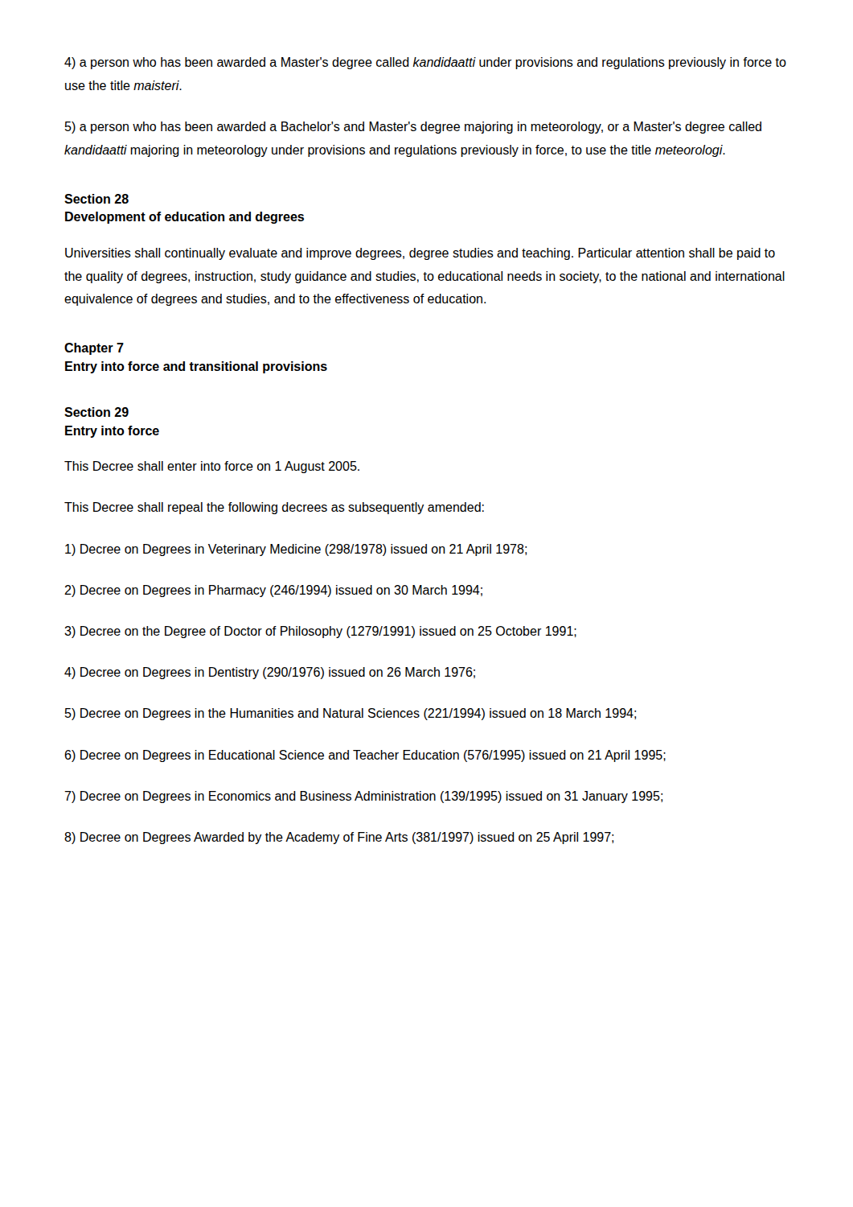4) a person who has been awarded a Master's degree called kandidaatti under provisions and regulations previously in force to use the title maisteri.
5) a person who has been awarded a Bachelor's and Master's degree majoring in meteorology, or a Master's degree called kandidaatti majoring in meteorology under provisions and regulations previously in force, to use the title meteorologi.
Section 28
Development of education and degrees
Universities shall continually evaluate and improve degrees, degree studies and teaching. Particular attention shall be paid to the quality of degrees, instruction, study guidance and studies, to educational needs in society, to the national and international equivalence of degrees and studies, and to the effectiveness of education.
Chapter 7
Entry into force and transitional provisions
Section 29
Entry into force
This Decree shall enter into force on 1 August 2005.
This Decree shall repeal the following decrees as subsequently amended:
1) Decree on Degrees in Veterinary Medicine (298/1978) issued on 21 April 1978;
2) Decree on Degrees in Pharmacy (246/1994) issued on 30 March 1994;
3) Decree on the Degree of Doctor of Philosophy (1279/1991) issued on 25 October 1991;
4) Decree on Degrees in Dentistry (290/1976) issued on 26 March 1976;
5) Decree on Degrees in the Humanities and Natural Sciences (221/1994) issued on 18 March 1994;
6) Decree on Degrees in Educational Science and Teacher Education (576/1995) issued on 21 April 1995;
7) Decree on Degrees in Economics and Business Administration (139/1995) issued on 31 January 1995;
8) Decree on Degrees Awarded by the Academy of Fine Arts (381/1997) issued on 25 April 1997;